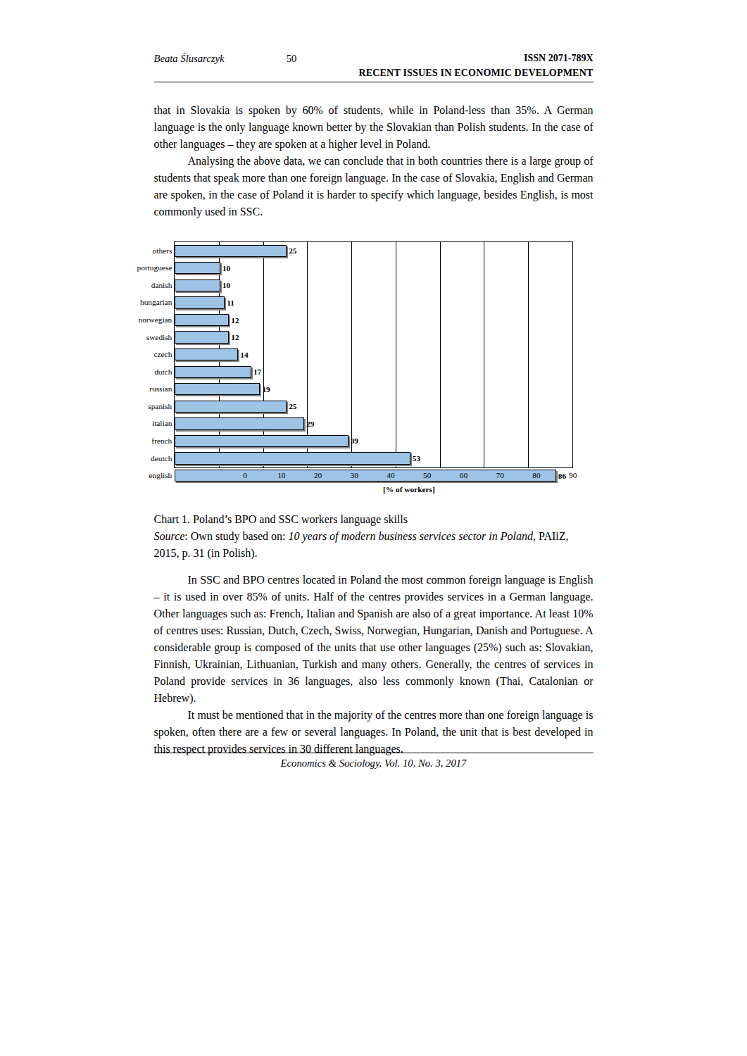Beata Ślusarczyk
50
ISSN 2071-789X
RECENT ISSUES IN ECONOMIC DEVELOPMENT
that in Slovakia is spoken by 60% of students, while in Poland-less than 35%. A German language is the only language known better by the Slovakian than Polish students. In the case of other languages – they are spoken at a higher level in Poland.
Analysing the above data, we can conclude that in both countries there is a large group of students that speak more than one foreign language. In the case of Slovakia, English and German are spoken, in the case of Poland it is harder to specify which language, besides English, is most commonly used in SSC.
others
portuguese
danish
hungarian
norwegian
swedish
czech
dutch
russian
spanish
italian
french
deutch
english
25
10
10
11
12
12
14
17
19
25
29
39
53
86
0 10 20 30 40 50 60 70 80 90
[% of workers]
Chart 1. Poland’s BPO and SSC workers language skills
Source: Own study based on: 10 years of modern business services sector in Poland, PAIiZ, 2015, p. 31 (in Polish).
In SSC and BPO centres located in Poland the most common foreign language is English – it is used in over 85% of units. Half of the centres provides services in a German language. Other languages such as: French, Italian and Spanish are also of a great importance. At least 10% of centres uses: Russian, Dutch, Czech, Swiss, Norwegian, Hungarian, Danish and Portuguese. A considerable group is composed of the units that use other languages (25%) such as: Slovakian, Finnish, Ukrainian, Lithuanian, Turkish and many others. Generally, the centres of services in Poland provide services in 36 languages, also less commonly known (Thai, Catalonian or Hebrew).
It must be mentioned that in the majority of the centres more than one foreign language is spoken, often there are a few or several languages. In Poland, the unit that is best developed in this respect provides services in 30 different languages.
Economics & Sociology, Vol. 10, No. 3, 2017